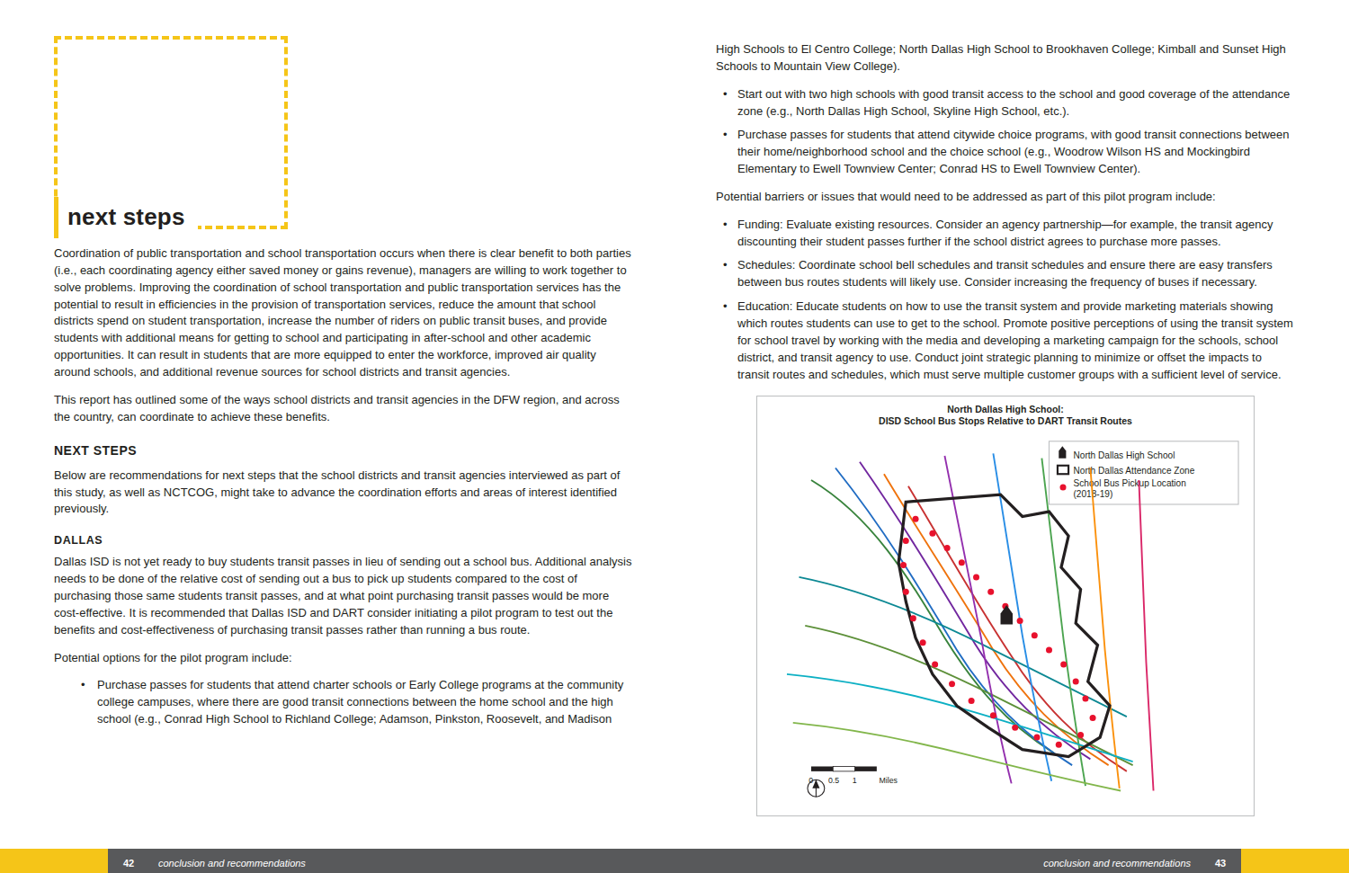next steps
Coordination of public transportation and school transportation occurs when there is clear benefit to both parties (i.e., each coordinating agency either saved money or gains revenue), managers are willing to work together to solve problems. Improving the coordination of school transportation and public transportation services has the potential to result in efficiencies in the provision of transportation services, reduce the amount that school districts spend on student transportation, increase the number of riders on public transit buses, and provide students with additional means for getting to school and participating in after-school and other academic opportunities. It can result in students that are more equipped to enter the workforce, improved air quality around schools, and additional revenue sources for school districts and transit agencies.
This report has outlined some of the ways school districts and transit agencies in the DFW region, and across the country, can coordinate to achieve these benefits.
NEXT STEPS
Below are recommendations for next steps that the school districts and transit agencies interviewed as part of this study, as well as NCTCOG, might take to advance the coordination efforts and areas of interest identified previously.
DALLAS
Dallas ISD is not yet ready to buy students transit passes in lieu of sending out a school bus. Additional analysis needs to be done of the relative cost of sending out a bus to pick up students compared to the cost of purchasing those same students transit passes, and at what point purchasing transit passes would be more cost-effective. It is recommended that Dallas ISD and DART consider initiating a pilot program to test out the benefits and cost-effectiveness of purchasing transit passes rather than running a bus route.
Potential options for the pilot program include:
Purchase passes for students that attend charter schools or Early College programs at the community college campuses, where there are good transit connections between the home school and the high school (e.g., Conrad High School to Richland College; Adamson, Pinkston, Roosevelt, and Madison
42
conclusion and recommendations
High Schools to El Centro College; North Dallas High School to Brookhaven College; Kimball and Sunset High Schools to Mountain View College).
Start out with two high schools with good transit access to the school and good coverage of the attendance zone (e.g., North Dallas High School, Skyline High School, etc.).
Purchase passes for students that attend citywide choice programs, with good transit connections between their home/neighborhood school and the choice school (e.g., Woodrow Wilson HS and Mockingbird Elementary to Ewell Townview Center; Conrad HS to Ewell Townview Center).
Potential barriers or issues that would need to be addressed as part of this pilot program include:
Funding: Evaluate existing resources. Consider an agency partnership—for example, the transit agency discounting their student passes further if the school district agrees to purchase more passes.
Schedules: Coordinate school bell schedules and transit schedules and ensure there are easy transfers between bus routes students will likely use. Consider increasing the frequency of buses if necessary.
Education: Educate students on how to use the transit system and provide marketing materials showing which routes students can use to get to the school. Promote positive perceptions of using the transit system for school travel by working with the media and developing a marketing campaign for the schools, school district, and transit agency to use. Conduct joint strategic planning to minimize or offset the impacts to transit routes and schedules, which must serve multiple customer groups with a sufficient level of service.
North Dallas High School:
DISD School Bus Stops Relative to DART Transit Routes
North Dallas High School North Dallas Attendance Zone School Bus Pickup Location (2018-19) 0 0.5 1 Miles
conclusion and recommendations
43